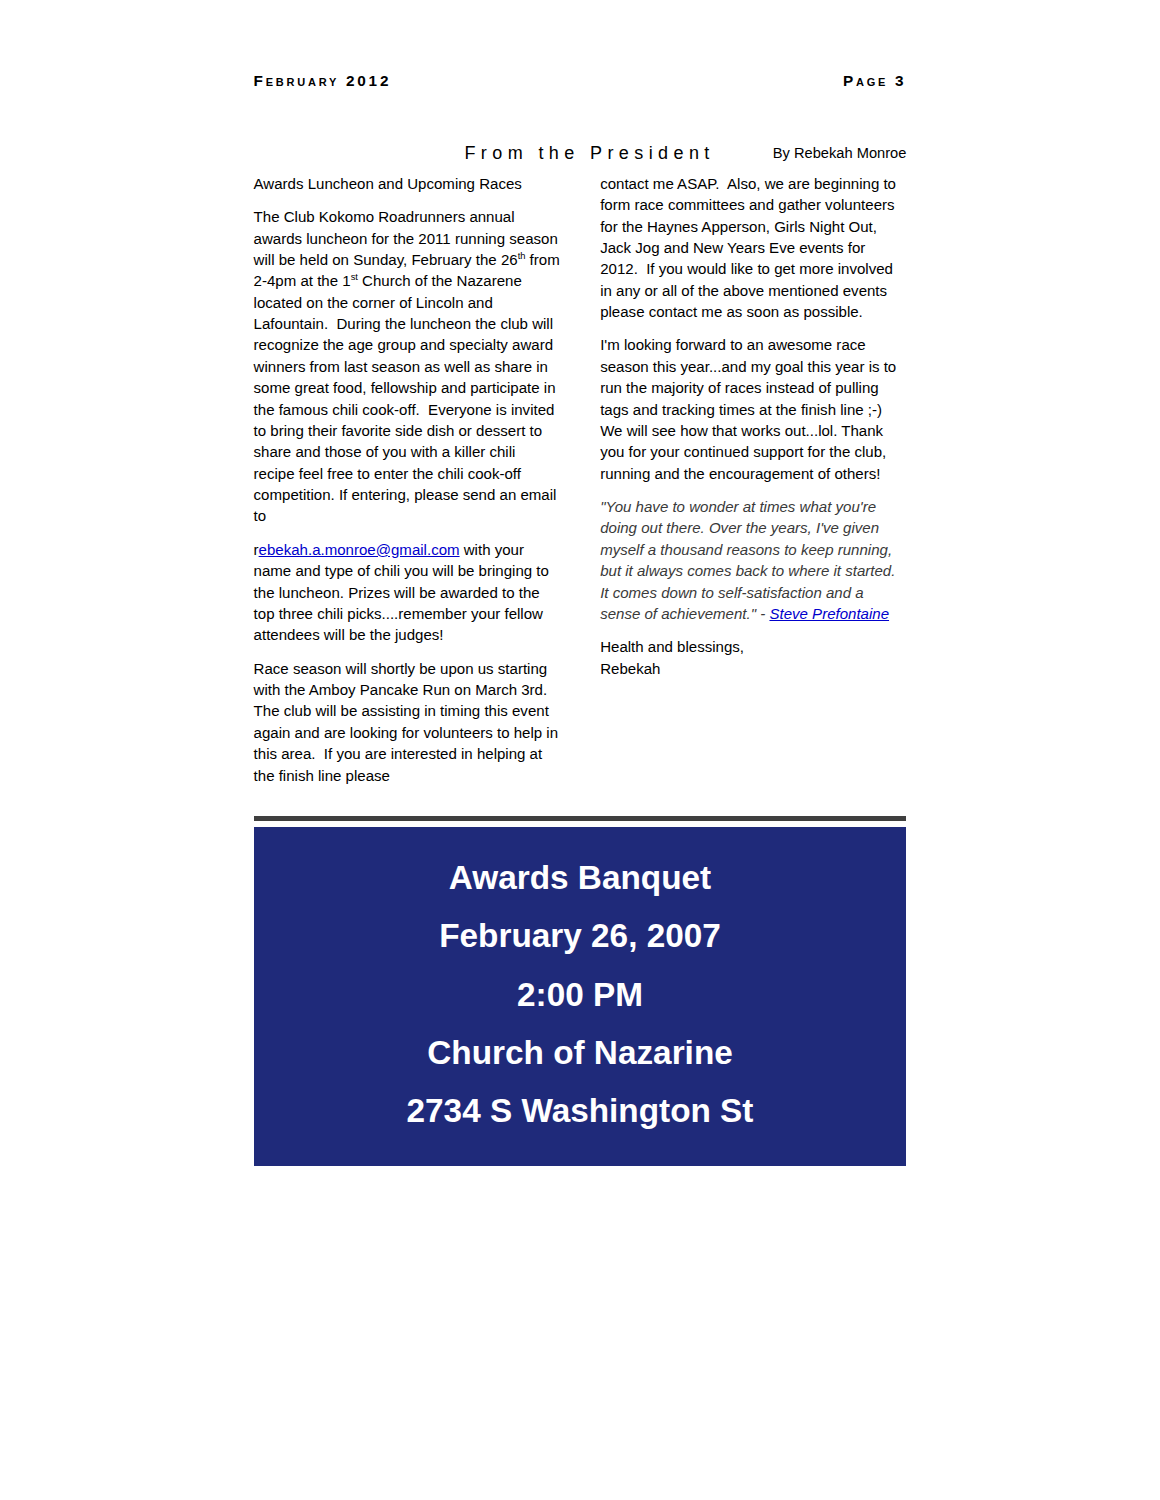February 2012 Page 3
From the President
By Rebekah Monroe
Awards Luncheon and Upcoming Races
The Club Kokomo Roadrunners annual awards luncheon for the 2011 running season will be held on Sunday, February the 26th from 2-4pm at the 1st Church of the Nazarene located on the corner of Lincoln and Lafountain. During the luncheon the club will recognize the age group and specialty award winners from last season as well as share in some great food, fellowship and participate in the famous chili cook-off. Everyone is invited to bring their favorite side dish or dessert to share and those of you with a killer chili recipe feel free to enter the chili cook-off competition. If entering, please send an email to
rebekah.a.monroe@gmail.com with your name and type of chili you will be bringing to the luncheon. Prizes will be awarded to the top three chili picks....remember your fellow attendees will be the judges!
Race season will shortly be upon us starting with the Amboy Pancake Run on March 3rd. The club will be assisting in timing this event again and are looking for volunteers to help in this area. If you are interested in helping at the finish line please
contact me ASAP. Also, we are beginning to form race committees and gather volunteers for the Haynes Apperson, Girls Night Out, Jack Jog and New Years Eve events for 2012. If you would like to get more involved in any or all of the above mentioned events please contact me as soon as possible.
I'm looking forward to an awesome race season this year...and my goal this year is to run the majority of races instead of pulling tags and tracking times at the finish line ;-) We will see how that works out...lol. Thank you for your continued support for the club, running and the encouragement of others!
"You have to wonder at times what you're doing out there. Over the years, I've given myself a thousand reasons to keep running, but it always comes back to where it started. It comes down to self-satisfaction and a sense of achievement." - Steve Prefontaine
Health and blessings,
Rebekah
Awards Banquet
February 26, 2007
2:00 PM
Church of Nazarine
2734 S Washington St